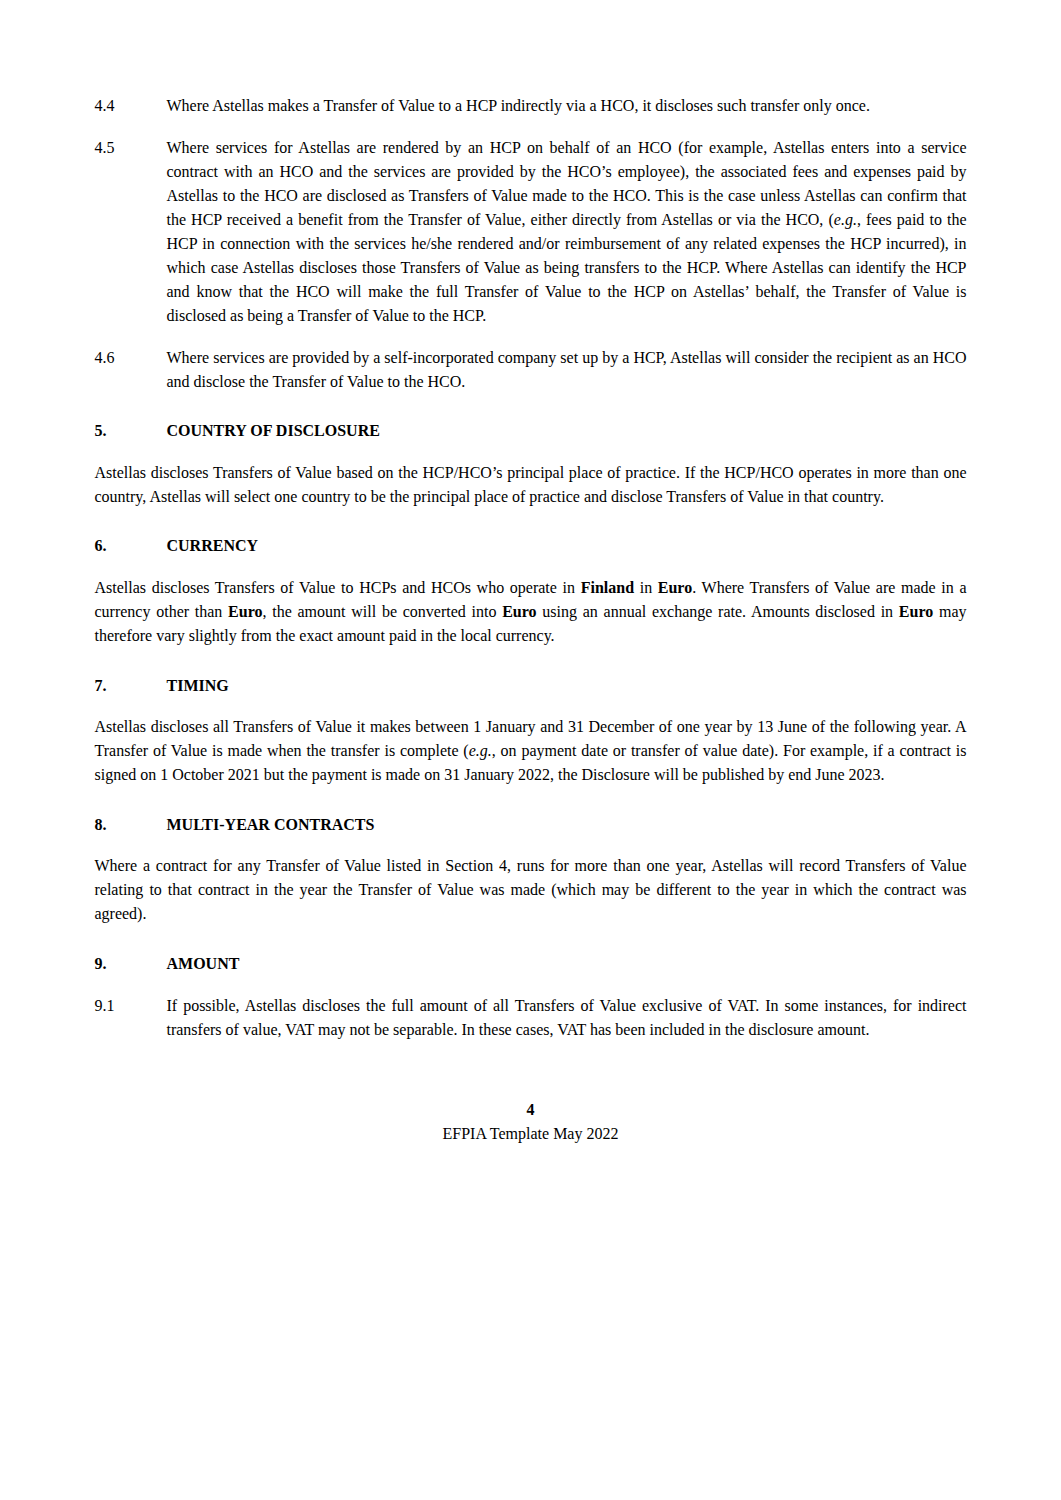4.4
Where Astellas makes a Transfer of Value to a HCP indirectly via a HCO, it discloses such transfer only once.
4.5
Where services for Astellas are rendered by an HCP on behalf of an HCO (for example, Astellas enters into a service contract with an HCO and the services are provided by the HCO’s employee), the associated fees and expenses paid by Astellas to the HCO are disclosed as Transfers of Value made to the HCO. This is the case unless Astellas can confirm that the HCP received a benefit from the Transfer of Value, either directly from Astellas or via the HCO, (e.g., fees paid to the HCP in connection with the services he/she rendered and/or reimbursement of any related expenses the HCP incurred), in which case Astellas discloses those Transfers of Value as being transfers to the HCP. Where Astellas can identify the HCP and know that the HCO will make the full Transfer of Value to the HCP on Astellas’ behalf, the Transfer of Value is disclosed as being a Transfer of Value to the HCP.
4.6
Where services are provided by a self-incorporated company set up by a HCP, Astellas will consider the recipient as an HCO and disclose the Transfer of Value to the HCO.
5. COUNTRY OF DISCLOSURE
Astellas discloses Transfers of Value based on the HCP/HCO’s principal place of practice. If the HCP/HCO operates in more than one country, Astellas will select one country to be the principal place of practice and disclose Transfers of Value in that country.
6. CURRENCY
Astellas discloses Transfers of Value to HCPs and HCOs who operate in Finland in Euro. Where Transfers of Value are made in a currency other than Euro, the amount will be converted into Euro using an annual exchange rate. Amounts disclosed in Euro may therefore vary slightly from the exact amount paid in the local currency.
7. TIMING
Astellas discloses all Transfers of Value it makes between 1 January and 31 December of one year by 13 June of the following year. A Transfer of Value is made when the transfer is complete (e.g., on payment date or transfer of value date). For example, if a contract is signed on 1 October 2021 but the payment is made on 31 January 2022, the Disclosure will be published by end June 2023.
8. MULTI-YEAR CONTRACTS
Where a contract for any Transfer of Value listed in Section 4, runs for more than one year, Astellas will record Transfers of Value relating to that contract in the year the Transfer of Value was made (which may be different to the year in which the contract was agreed).
9. AMOUNT
9.1
If possible, Astellas discloses the full amount of all Transfers of Value exclusive of VAT. In some instances, for indirect transfers of value, VAT may not be separable. In these cases, VAT has been included in the disclosure amount.
4
EFPIA Template May 2022